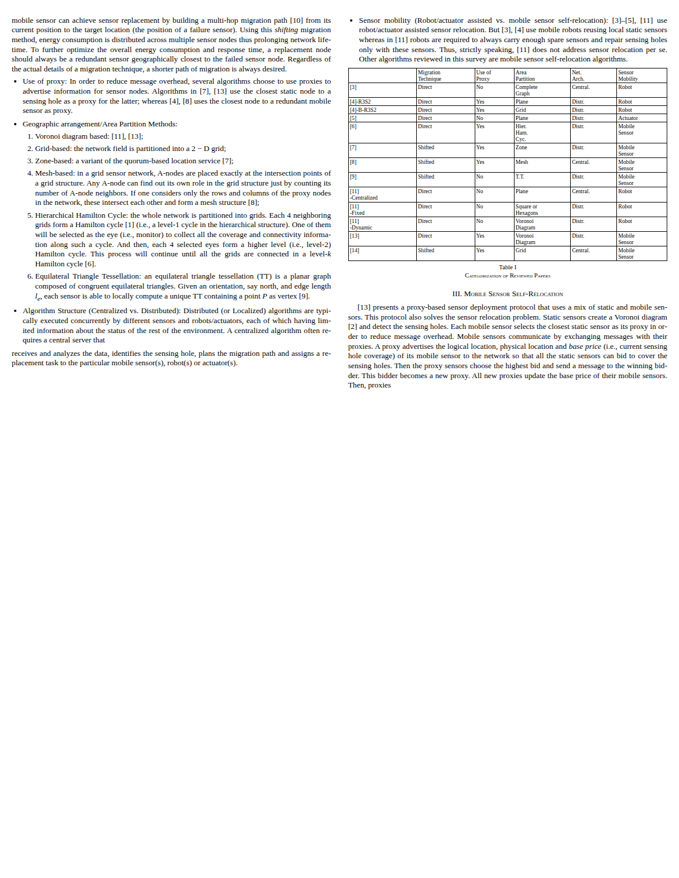mobile sensor can achieve sensor replacement by building a multi-hop migration path [10] from its current position to the target location (the position of a failure sensor). Using this shifting migration method, energy consumption is distributed across multiple sensor nodes thus prolonging network lifetime. To further optimize the overall energy consumption and response time, a replacement node should always be a redundant sensor geographically closest to the failed sensor node. Regardless of the actual details of a migration technique, a shorter path of migration is always desired.
Use of proxy: In order to reduce message overhead, several algorithms choose to use proxies to advertise information for sensor nodes. Algorithms in [7], [13] use the closest static node to a sensing hole as a proxy for the latter; whereas [4], [8] uses the closest node to a redundant mobile sensor as proxy.
Geographic arrangement/Area Partition Methods:
Voronoi diagram based: [11], [13];
Grid-based: the network field is partitioned into a 2 − D grid;
Zone-based: a variant of the quorum-based location service [7];
Mesh-based: in a grid sensor network, A-nodes are placed exactly at the intersection points of a grid structure. Any A-node can find out its own role in the grid structure just by counting its number of A-node neighbors. If one considers only the rows and columns of the proxy nodes in the network, these intersect each other and form a mesh structure [8];
Hierarchical Hamilton Cycle: the whole network is partitioned into grids. Each 4 neighboring grids form a Hamilton cycle [1] (i.e., a level-1 cycle in the hierarchical structure). One of them will be selected as the eye (i.e., monitor) to collect all the coverage and connectivity information along such a cycle. And then, each 4 selected eyes form a higher level (i.e., level-2) Hamilton cycle. This process will continue until all the grids are connected in a level-k Hamilton cycle [6].
Equilateral Triangle Tessellation: an equilateral triangle tessellation (TT) is a planar graph composed of congruent equilateral triangles. Given an orientation, say north, and edge length le, each sensor is able to locally compute a unique TT containing a point P as vertex [9].
Algorithm Structure (Centralized vs. Distributed): Distributed (or Localized) algorithms are typically executed concurrently by different sensors and robots/actuators, each of which having limited information about the status of the rest of the environment. A centralized algorithm often requires a central server that
receives and analyzes the data, identifies the sensing hole, plans the migration path and assigns a replacement task to the particular mobile sensor(s), robot(s) or actuator(s).
Sensor mobility (Robot/actuator assisted vs. mobile sensor self-relocation): [3]–[5], [11] use robot/actuator assisted sensor relocation. But [3], [4] use mobile robots reusing local static sensors whereas in [11] robots are required to always carry enough spare sensors and repair sensing holes only with these sensors. Thus, strictly speaking, [11] does not address sensor relocation per se. Other algorithms reviewed in this survey are mobile sensor self-relocation algorithms.
| | Migration Technique | Use of Proxy | Area Partition | Net. Arch. | Sensor Mobility |
| --- | --- | --- | --- | --- | --- |
| [3] | Direct | No | Complete Graph | Central. | Robot |
| [4]-R3S2 | Direct | Yes | Plane | Distr. | Robot |
| [4]-B-R3S2 | Direct | Yes | Grid | Distr. | Robot |
| [5] | Direct | No | Plane | Distr. | Actuator |
| [6] | Direct | Yes | Hier. Ham. Cyc. | Distr. | Mobile Sensor |
| [7] | Shifted | Yes | Zone | Distr. | Mobile Sensor |
| [8] | Shifted | Yes | Mesh | Central. | Mobile Sensor |
| [9] | Shifted | No | T.T. | Distr. | Mobile Sensor |
| [11] -Centralized | Direct | No | Plane | Central. | Robot |
| [11] -Fixed | Direct | No | Square or Hexagons | Distr. | Robot |
| [11] -Dynamic | Direct | No | Voronoi Diagram | Distr. | Robot |
| [13] | Direct | Yes | Voronoi Diagram | Distr. | Mobile Sensor |
| [14] | Shifted | Yes | Grid | Central. | Mobile Sensor |
Table I Categorization of Reviewed Papers
III. Mobile Sensor Self-Relocation
[13] presents a proxy-based sensor deployment protocol that uses a mix of static and mobile sensors. This protocol also solves the sensor relocation problem. Static sensors create a Voronoi diagram [2] and detect the sensing holes. Each mobile sensor selects the closest static sensor as its proxy in order to reduce message overhead. Mobile sensors communicate by exchanging messages with their proxies. A proxy advertises the logical location, physical location and base price (i.e., current sensing hole coverage) of its mobile sensor to the network so that all the static sensors can bid to cover the sensing holes. Then the proxy sensors choose the highest bid and send a message to the winning bidder. This bidder becomes a new proxy. All new proxies update the base price of their mobile sensors. Then, proxies